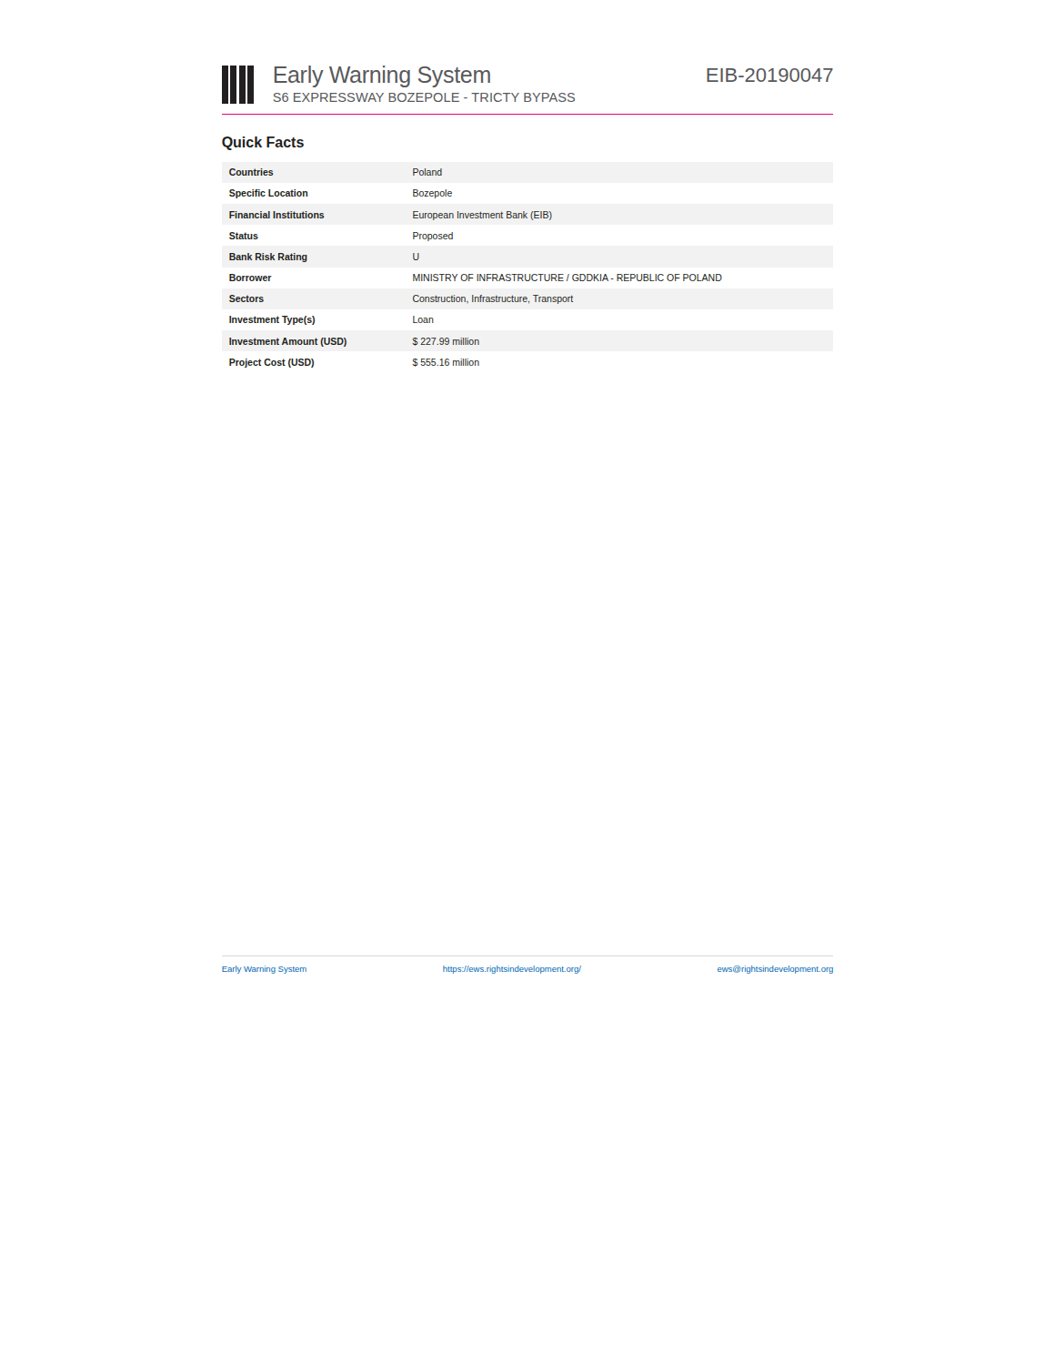Early Warning System
S6 EXPRESSWAY BOZEPOLE - TRICTY BYPASS
EIB-20190047
Quick Facts
| Countries | Poland |
| Specific Location | Bozepole |
| Financial Institutions | European Investment Bank (EIB) |
| Status | Proposed |
| Bank Risk Rating | U |
| Borrower | MINISTRY OF INFRASTRUCTURE / GDDKIA - REPUBLIC OF POLAND |
| Sectors | Construction, Infrastructure, Transport |
| Investment Type(s) | Loan |
| Investment Amount (USD) | $ 227.99 million |
| Project Cost (USD) | $ 555.16 million |
Early Warning System
https://ews.rightsindevelopment.org/
ews@rightsindevelopment.org